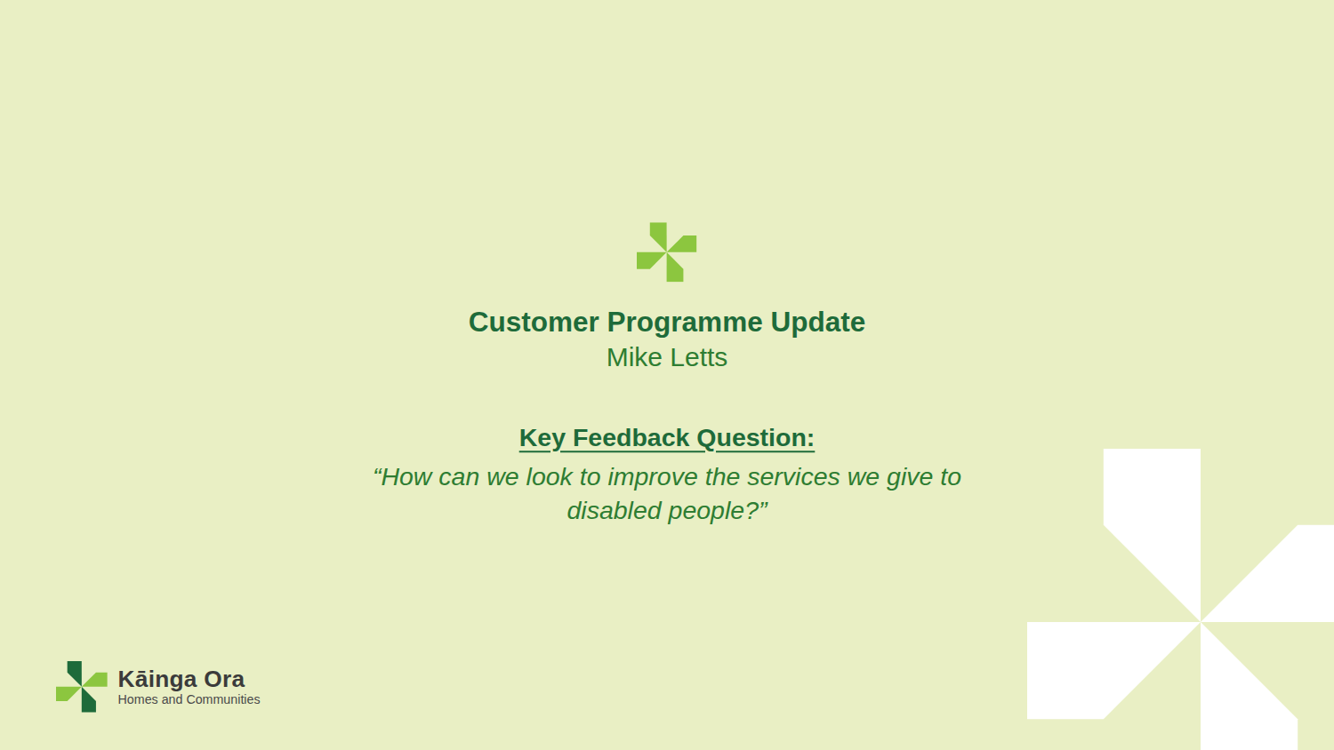Customer Programme Update
Mike Letts
Key Feedback Question:
“How can we look to improve the services we give to disabled people?”
Kāinga Ora
Homes and Communities